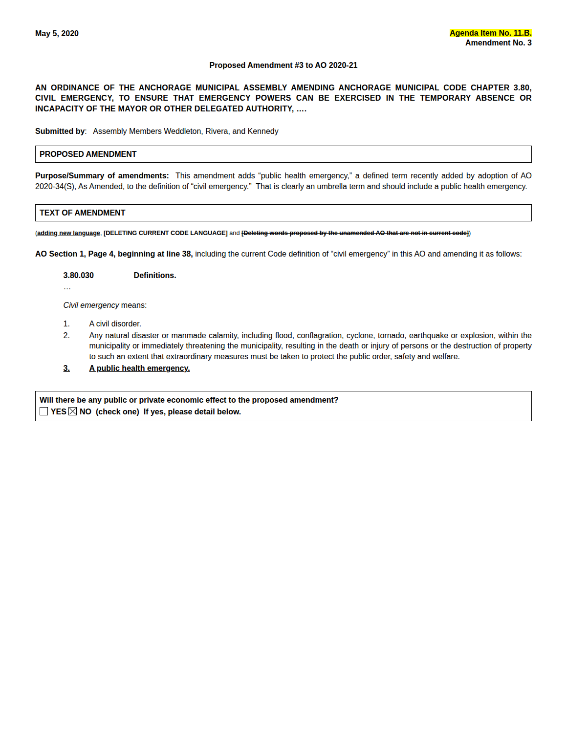May 5, 2020
Agenda Item No. 11.B.
Amendment No. 3
Proposed Amendment #3 to AO 2020-21
AN ORDINANCE OF THE ANCHORAGE MUNICIPAL ASSEMBLY AMENDING ANCHORAGE MUNICIPAL CODE CHAPTER 3.80, CIVIL EMERGENCY, TO ENSURE THAT EMERGENCY POWERS CAN BE EXERCISED IN THE TEMPORARY ABSENCE OR INCAPACITY OF THE MAYOR OR OTHER DELEGATED AUTHORITY, ….
Submitted by: Assembly Members Weddleton, Rivera, and Kennedy
PROPOSED AMENDMENT
Purpose/Summary of amendments: This amendment adds “public health emergency,” a defined term recently added by adoption of AO 2020-34(S), As Amended, to the definition of “civil emergency.” That is clearly an umbrella term and should include a public health emergency.
TEXT OF AMENDMENT
(adding new language, [DELETING CURRENT CODE LANGUAGE] and [Deleting words proposed by the unamended AO that are not in current code])
AO Section 1, Page 4, beginning at line 38, including the current Code definition of “civil emergency” in this AO and amending it as follows:
3.80.030 Definitions.
…
Civil emergency means:
1. A civil disorder.
2. Any natural disaster or manmade calamity, including flood, conflagration, cyclone, tornado, earthquake or explosion, within the municipality or immediately threatening the municipality, resulting in the death or injury of persons or the destruction of property to such an extent that extraordinary measures must be taken to protect the public order, safety and welfare.
3. A public health emergency.
Will there be any public or private economic effect to the proposed amendment?
YES NO (check one) If yes, please detail below.